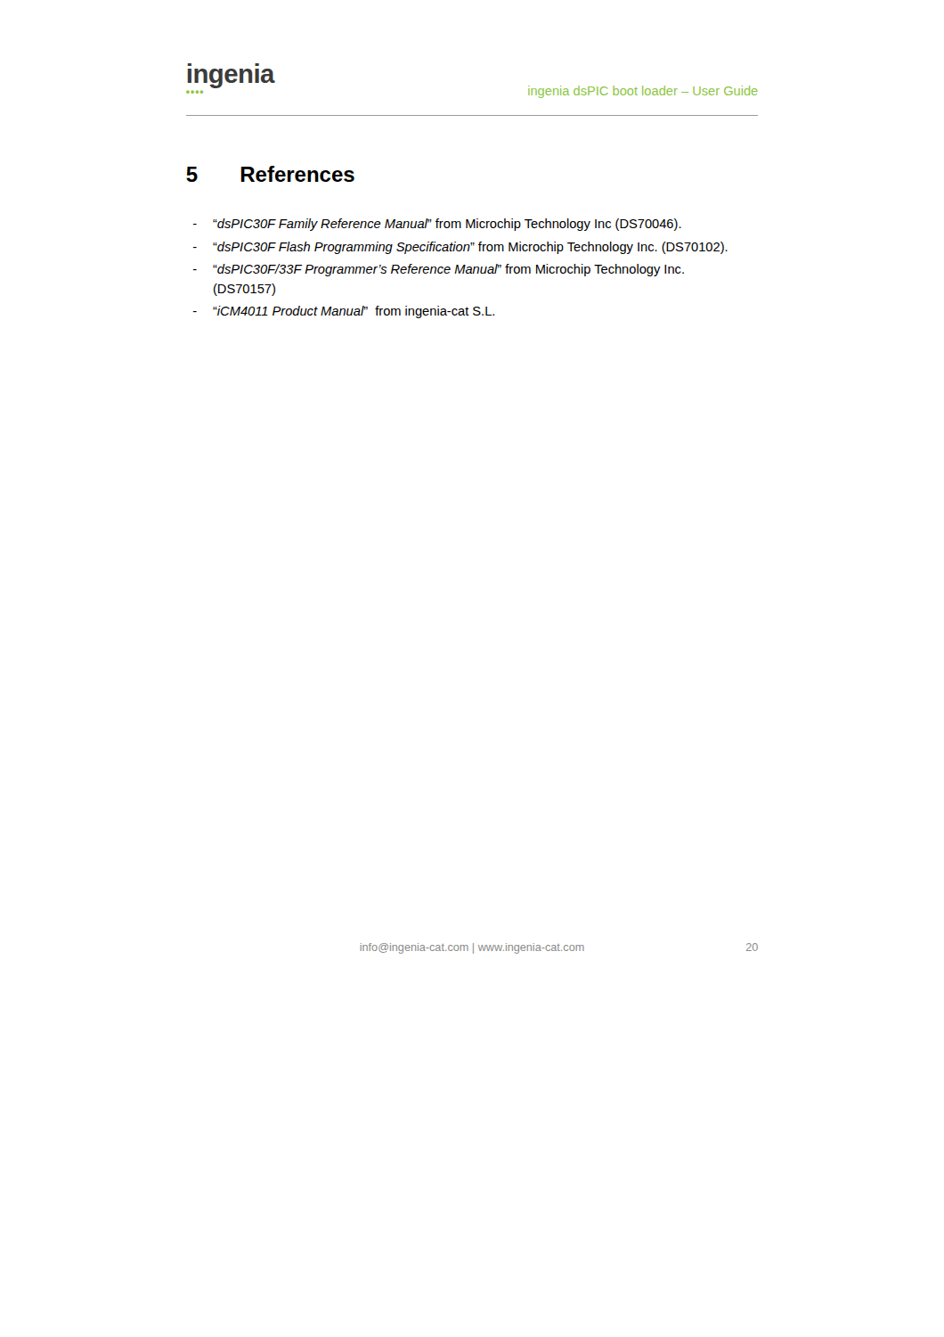ingenia••••
ingenia dsPIC boot loader – User Guide
5 References
“dsPIC30F Family Reference Manual” from Microchip Technology Inc (DS70046).
“dsPIC30F Flash Programming Specification” from Microchip Technology Inc. (DS70102).
“dsPIC30F/33F Programmer’s Reference Manual” from Microchip Technology Inc.(DS70157)
“iCM4011 Product Manual” from ingenia-cat S.L.
info@ingenia-cat.com | www.ingenia-cat.com
20